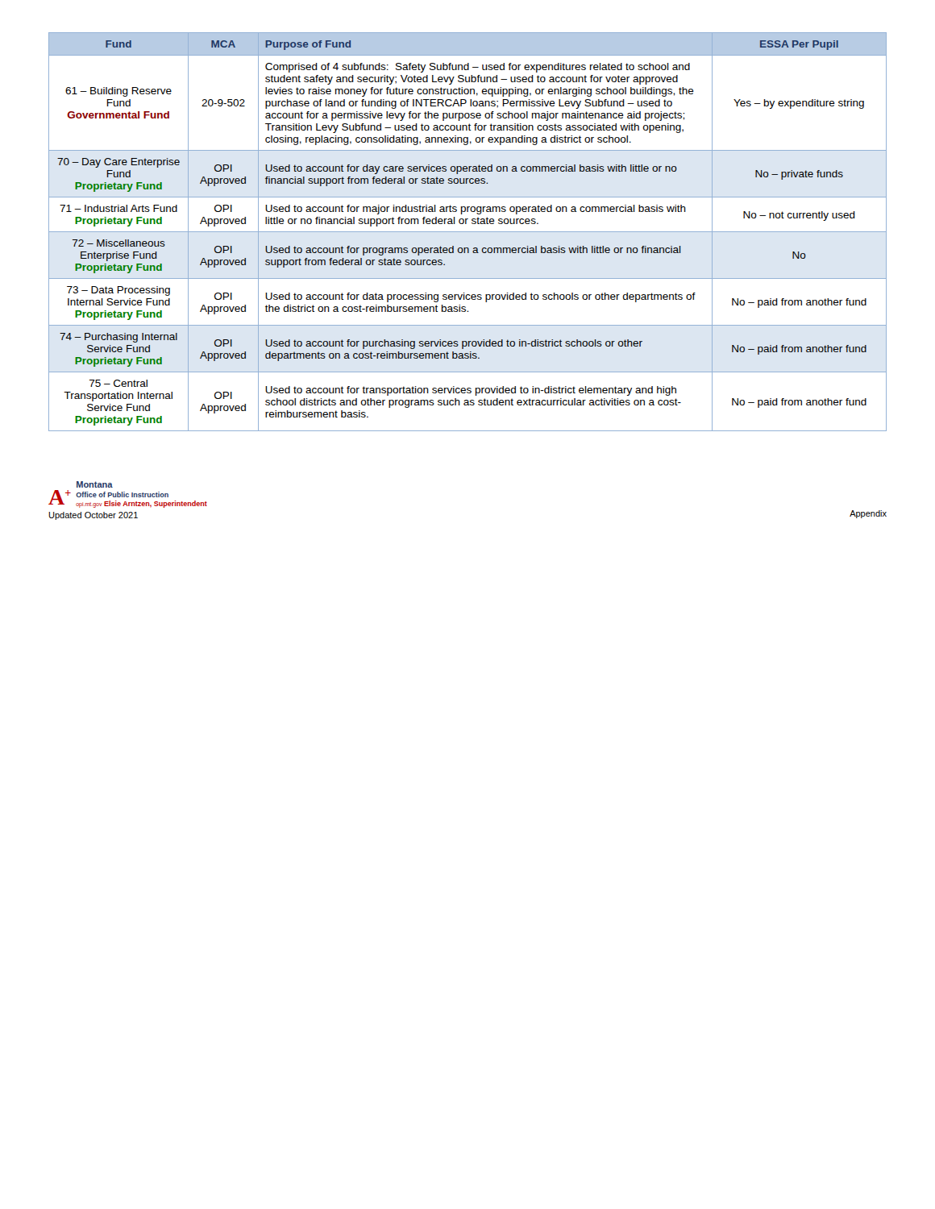| Fund | MCA | Purpose of Fund | ESSA Per Pupil |
| --- | --- | --- | --- |
| 61 – Building Reserve Fund Governmental Fund | 20-9-502 | Comprised of 4 subfunds: Safety Subfund – used for expenditures related to school and student safety and security; Voted Levy Subfund – used to account for voter approved levies to raise money for future construction, equipping, or enlarging school buildings, the purchase of land or funding of INTERCAP loans; Permissive Levy Subfund – used to account for a permissive levy for the purpose of school major maintenance aid projects; Transition Levy Subfund – used to account for transition costs associated with opening, closing, replacing, consolidating, annexing, or expanding a district or school. | Yes – by expenditure string |
| 70 – Day Care Enterprise Fund Proprietary Fund | OPI Approved | Used to account for day care services operated on a commercial basis with little or no financial support from federal or state sources. | No – private funds |
| 71 – Industrial Arts Fund Proprietary Fund | OPI Approved | Used to account for major industrial arts programs operated on a commercial basis with little or no financial support from federal or state sources. | No – not currently used |
| 72 – Miscellaneous Enterprise Fund Proprietary Fund | OPI Approved | Used to account for programs operated on a commercial basis with little or no financial support from federal or state sources. | No |
| 73 – Data Processing Internal Service Fund Proprietary Fund | OPI Approved | Used to account for data processing services provided to schools or other departments of the district on a cost-reimbursement basis. | No – paid from another fund |
| 74 – Purchasing Internal Service Fund Proprietary Fund | OPI Approved | Used to account for purchasing services provided to in-district schools or other departments on a cost-reimbursement basis. | No – paid from another fund |
| 75 – Central Transportation Internal Service Fund Proprietary Fund | OPI Approved | Used to account for transportation services provided to in-district elementary and high school districts and other programs such as student extracurricular activities on a cost-reimbursement basis. | No – paid from another fund |
A+ Montana
Office of Public Instruction
opi.mt.gov Elsie Arntzen, Superintendent
Updated October 2021
Appendix